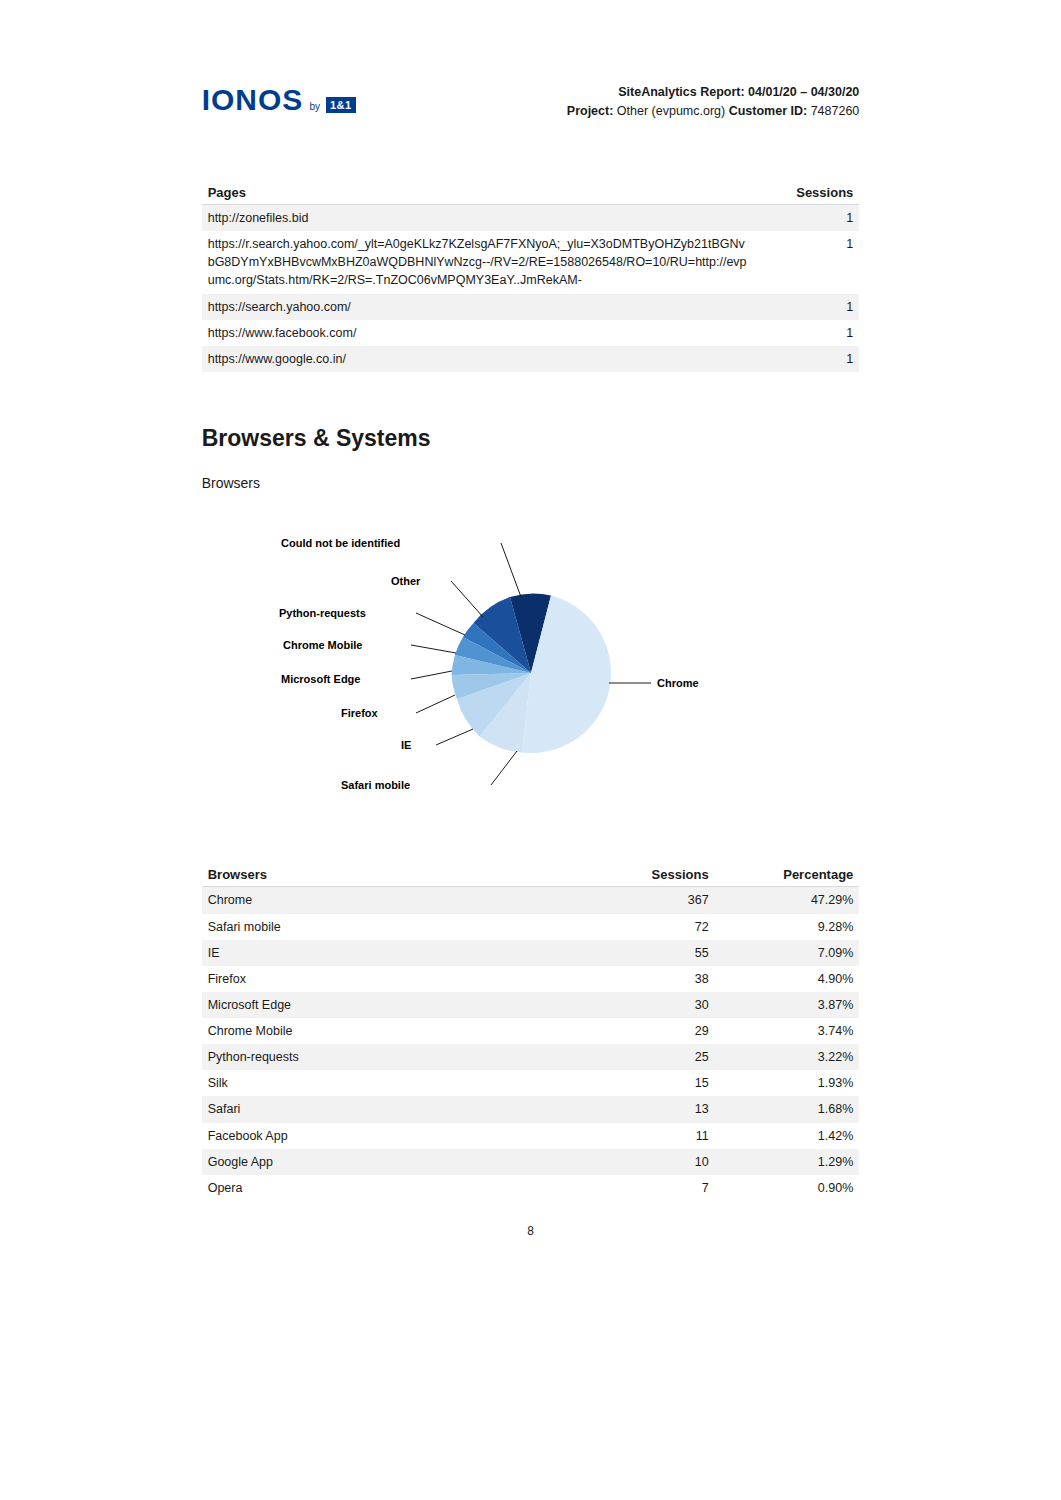IONOS by 1&1
SiteAnalytics Report: 04/01/20 – 04/30/20
Project: Other (evpumc.org) Customer ID: 7487260
| Pages | Sessions |
| --- | --- |
| http://zonefiles.bid | 1 |
| https://r.search.yahoo.com/_ylt=A0geKLkz7KZelsgAF7FXNyoA;_ylu=X3oDMTByOHZyb21tBGNvbG8DYmYxBHBvcwMxBHZ0aWQDBHNlYwNzcg--/RV=2/RE=1588026548/RO=10/RU=http://evpumc.org/Stats.htm/RK=2/RS=.TnZOC06vMPQMY3EaY..JmRekAM- | 1 |
| https://search.yahoo.com/ | 1 |
| https://www.facebook.com/ | 1 |
| https://www.google.co.in/ | 1 |
Browsers & Systems
Browsers
Chrome Safari mobile IE Firefox Microsoft Edge Chrome Mobile Python-requests Other Could not be identified
| Browsers | Sessions | Percentage |
| --- | --- | --- |
| Chrome | 367 | 47.29% |
| Safari mobile | 72 | 9.28% |
| IE | 55 | 7.09% |
| Firefox | 38 | 4.90% |
| Microsoft Edge | 30 | 3.87% |
| Chrome Mobile | 29 | 3.74% |
| Python-requests | 25 | 3.22% |
| Silk | 15 | 1.93% |
| Safari | 13 | 1.68% |
| Facebook App | 11 | 1.42% |
| Google App | 10 | 1.29% |
| Opera | 7 | 0.90% |
8